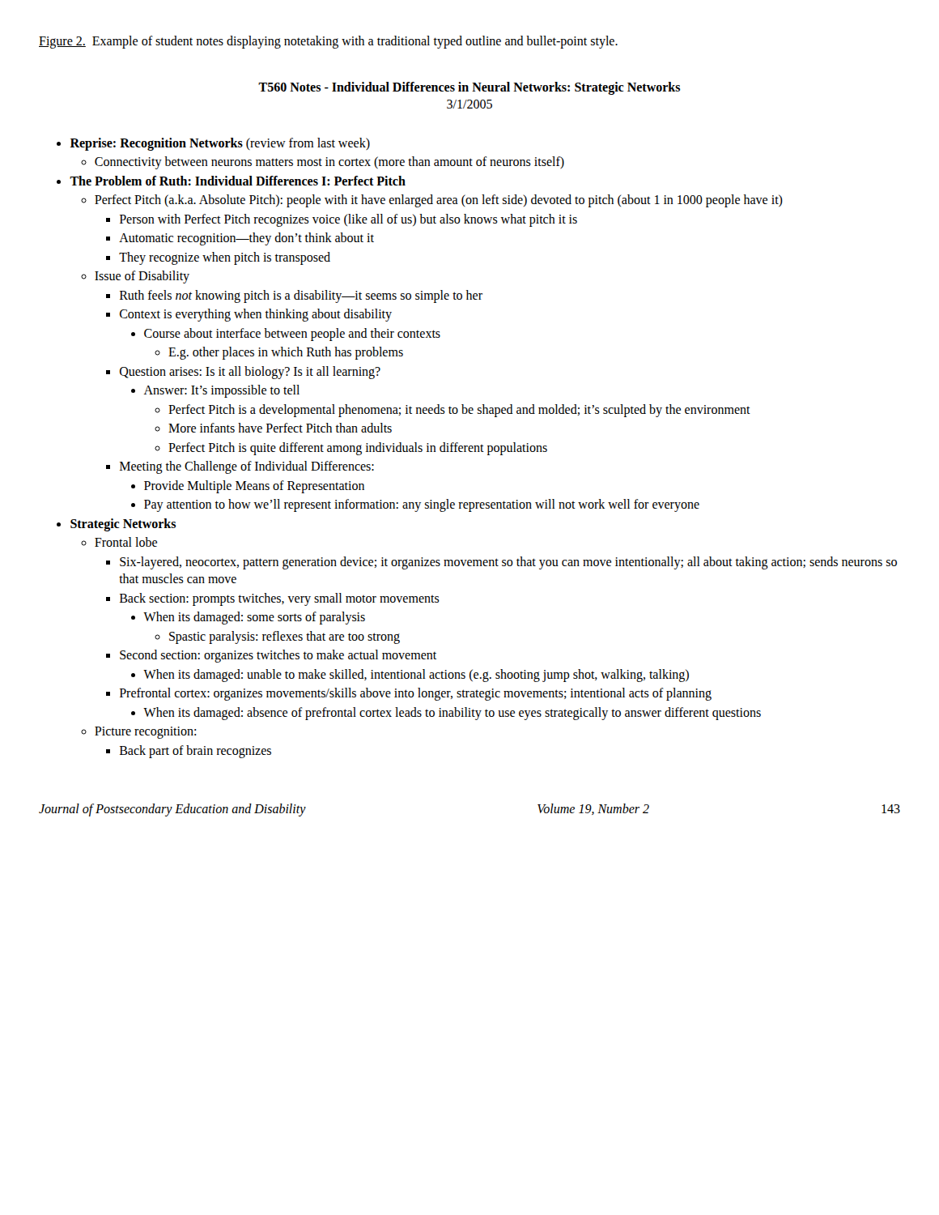Figure 2. Example of student notes displaying notetaking with a traditional typed outline and bullet-point style.
T560 Notes - Individual Differences in Neural Networks: Strategic Networks
3/1/2005
Reprise: Recognition Networks (review from last week)
Connectivity between neurons matters most in cortex (more than amount of neurons itself)
The Problem of Ruth: Individual Differences I: Perfect Pitch
Perfect Pitch (a.k.a. Absolute Pitch): people with it have enlarged area (on left side) devoted to pitch (about 1 in 1000 people have it)
Person with Perfect Pitch recognizes voice (like all of us) but also knows what pitch it is
Automatic recognition—they don’t think about it
They recognize when pitch is transposed
Issue of Disability
Ruth feels not knowing pitch is a disability—it seems so simple to her
Context is everything when thinking about disability
Course about interface between people and their contexts
E.g. other places in which Ruth has problems
Question arises: Is it all biology? Is it all learning?
Answer: It’s impossible to tell
Perfect Pitch is a developmental phenomena; it needs to be shaped and molded; it’s sculpted by the environment
More infants have Perfect Pitch than adults
Perfect Pitch is quite different among individuals in different populations
Meeting the Challenge of Individual Differences:
Provide Multiple Means of Representation
Pay attention to how we’ll represent information: any single representation will not work well for everyone
Strategic Networks
Frontal lobe
Six-layered, neocortex, pattern generation device; it organizes movement so that you can move intentionally; all about taking action; sends neurons so that muscles can move
Back section: prompts twitches, very small motor movements
When its damaged: some sorts of paralysis
Spastic paralysis: reflexes that are too strong
Second section: organizes twitches to make actual movement
When its damaged: unable to make skilled, intentional actions (e.g. shooting jump shot, walking, talking)
Prefrontal cortex: organizes movements/skills above into longer, strategic movements; intentional acts of planning
When its damaged: absence of prefrontal cortex leads to inability to use eyes strategically to answer different questions
Picture recognition:
Back part of brain recognizes
Journal of Postsecondary Education and Disability Volume 19, Number 2 143